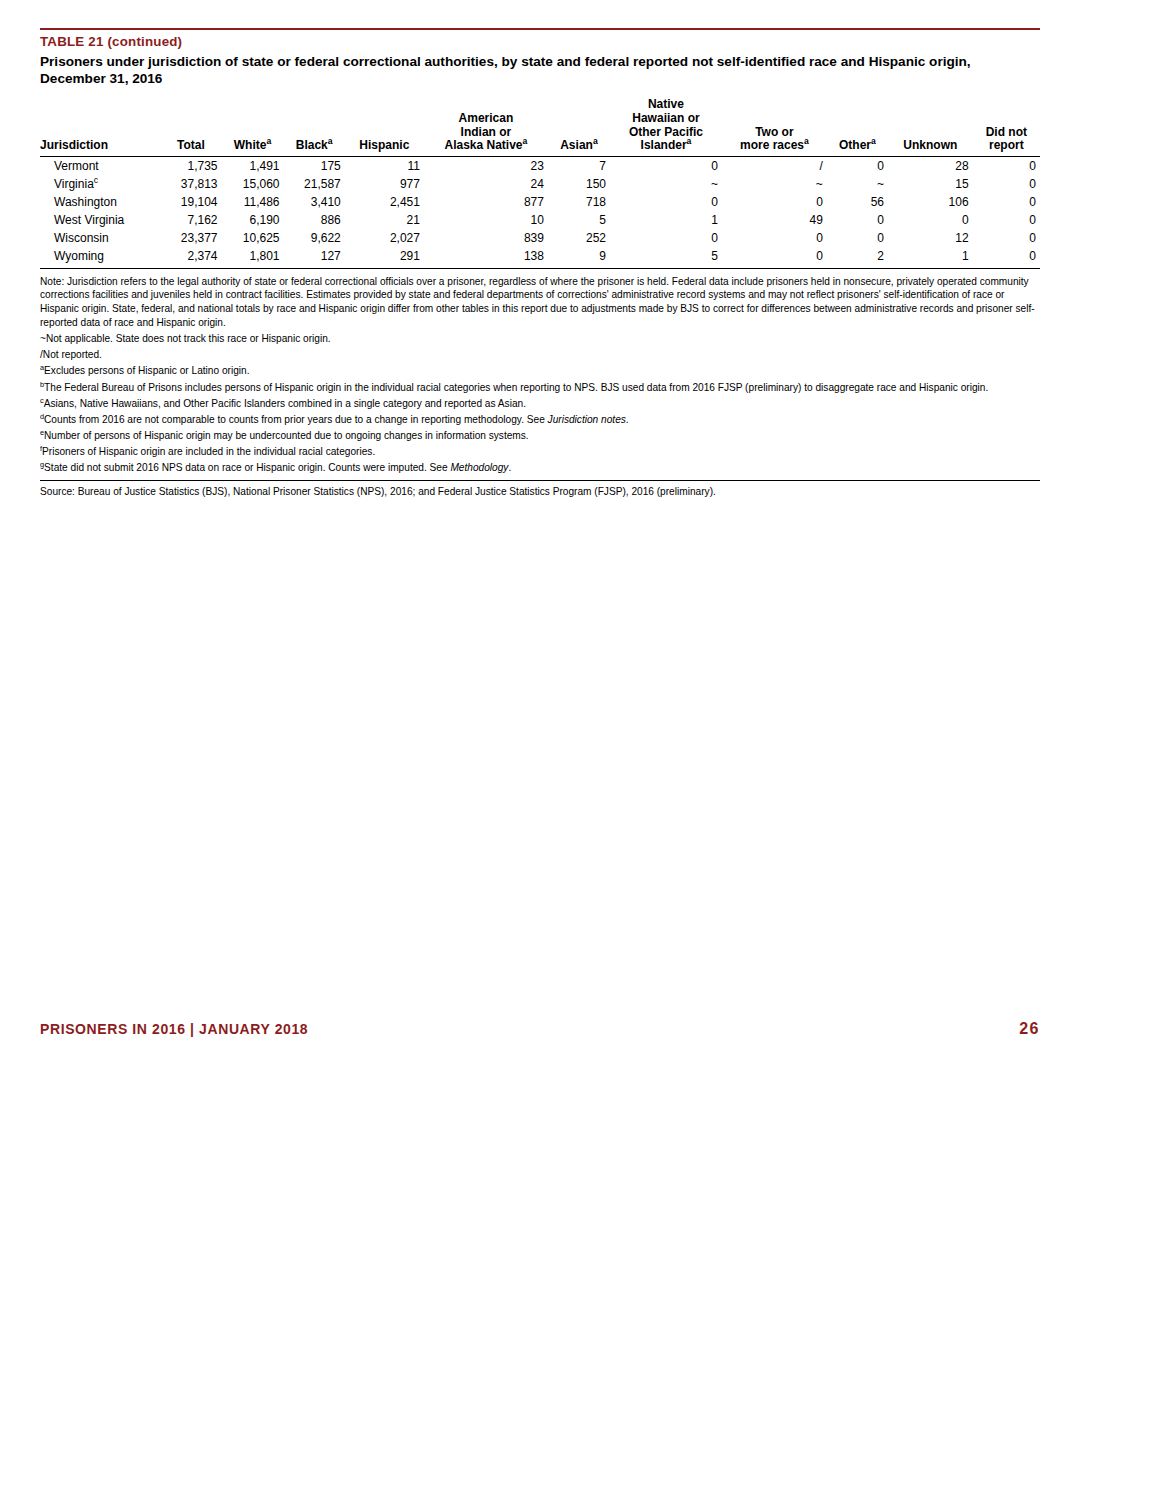TABLE 21 (continued)
Prisoners under jurisdiction of state or federal correctional authorities, by state and federal reported not self-identified race and Hispanic origin, December 31, 2016
| Jurisdiction | Total | White a | Black a | Hispanic | American Indian or Alaska Native a | Asian a | Native Hawaiian or Other Pacific Islander a | Two or more races a | Other a | Unknown | Did not report |
| --- | --- | --- | --- | --- | --- | --- | --- | --- | --- | --- | --- |
| Vermont | 1,735 | 1,491 | 175 | 11 | 23 | 7 | 0 | / | 0 | 28 | 0 |
| Virginia c | 37,813 | 15,060 | 21,587 | 977 | 24 | 150 | ~ | ~ | ~ | 15 | 0 |
| Washington | 19,104 | 11,486 | 3,410 | 2,451 | 877 | 718 | 0 | 0 | 56 | 106 | 0 |
| West Virginia | 7,162 | 6,190 | 886 | 21 | 10 | 5 | 1 | 49 | 0 | 0 | 0 |
| Wisconsin | 23,377 | 10,625 | 9,622 | 2,027 | 839 | 252 | 0 | 0 | 0 | 12 | 0 |
| Wyoming | 2,374 | 1,801 | 127 | 291 | 138 | 9 | 5 | 0 | 2 | 1 | 0 |
Note: Jurisdiction refers to the legal authority of state or federal correctional officials over a prisoner, regardless of where the prisoner is held. Federal data include prisoners held in nonsecure, privately operated community corrections facilities and juveniles held in contract facilities. Estimates provided by state and federal departments of corrections' administrative record systems and may not reflect prisoners' self-identification of race or Hispanic origin. State, federal, and national totals by race and Hispanic origin differ from other tables in this report due to adjustments made by BJS to correct for differences between administrative records and prisoner self-reported data of race and Hispanic origin.
~Not applicable. State does not track this race or Hispanic origin.
/Not reported.
aExcludes persons of Hispanic or Latino origin.
bThe Federal Bureau of Prisons includes persons of Hispanic origin in the individual racial categories when reporting to NPS. BJS used data from 2016 FJSP (preliminary) to disaggregate race and Hispanic origin.
cAsians, Native Hawaiians, and Other Pacific Islanders combined in a single category and reported as Asian.
dCounts from 2016 are not comparable to counts from prior years due to a change in reporting methodology. See Jurisdiction notes.
eNumber of persons of Hispanic origin may be undercounted due to ongoing changes in information systems.
fPrisoners of Hispanic origin are included in the individual racial categories.
gState did not submit 2016 NPS data on race or Hispanic origin. Counts were imputed. See Methodology.
Source: Bureau of Justice Statistics (BJS), National Prisoner Statistics (NPS), 2016; and Federal Justice Statistics Program (FJSP), 2016 (preliminary).
PRISONERS IN 2016 | JANUARY 2018 26